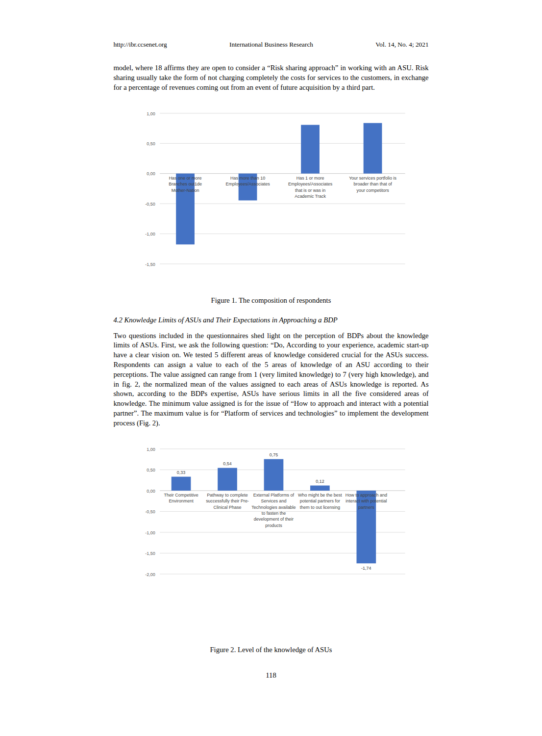http://ibr.ccsenet.org
International Business Research
Vol. 14, No. 4; 2021
model, where 18 affirms they are open to consider a “Risk sharing approach” in working with an ASU. Risk sharing usually take the form of not charging completely the costs for services to the customers, in exchange for a percentage of revenues coming out from an event of future acquisition by a third part.
1,00 0,50 0,00 -0,50 -1,00 -1,50 Has one or more Branches out1de Mother-Nation Has more than 10 Employees/Associates Has 1 or more Employees/Associates that is or was in Academic Track Your services portfolio is broader than that of your competitors
Figure 1. The composition of respondents
4.2 Knowledge Limits of ASUs and Their Expectations in Approaching a BDP
Two questions included in the questionnaires shed light on the perception of BDPs about the knowledge limits of ASUs. First, we ask the following question: “Do, According to your experience, academic start-up have a clear vision on. We tested 5 different areas of knowledge considered crucial for the ASUs success. Respondents can assign a value to each of the 5 areas of knowledge of an ASU according to their perceptions. The value assigned can range from 1 (very limited knowledge) to 7 (very high knowledge), and in fig. 2, the normalized mean of the values assigned to each areas of ASUs knowledge is reported. As shown, according to the BDPs expertise, ASUs have serious limits in all the five considered areas of knowledge. The minimum value assigned is for the issue of “How to approach and interact with a potential partner”. The maximum value is for “Platform of services and technologies” to implement the development process (Fig. 2).
1,00 0,50 0,00 -0,50 -1,00 -1,50 -2,00 0,33 0,54 0,75 0,12 -1,74 Their Competitive Environment Pathway to complete successfully their Pre- Clinical Phase External Platforms of Services and Technologies available to fasten the development of their products Who might be the best potential partners for them to out licensing How to approach and interact with potential partners
Figure 2. Level of the knowledge of ASUs
118